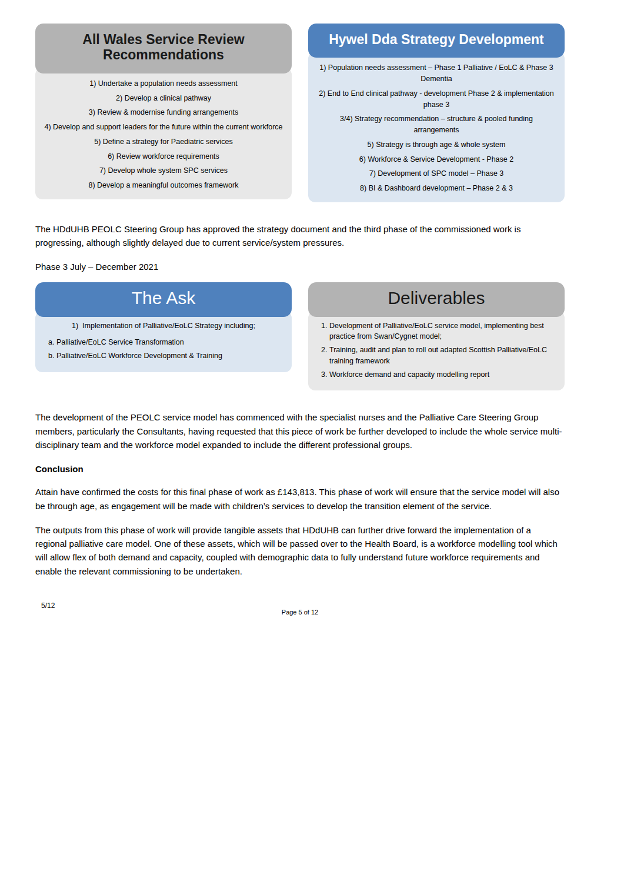All Wales Service Review Recommendations
1) Undertake a population needs assessment
2) Develop a clinical pathway
3) Review & modernise funding arrangements
4) Develop and support leaders for the future within the current workforce
5) Define a strategy for Paediatric services
6) Review workforce requirements
7) Develop whole system SPC services
8) Develop a meaningful outcomes framework
Hywel Dda Strategy Development
1) Population needs assessment – Phase 1 Palliative / EoLC & Phase 3 Dementia
2) End to End clinical pathway - development Phase 2 & implementation phase 3
3/4) Strategy recommendation – structure & pooled funding arrangements
5) Strategy is through age & whole system
6) Workforce & Service Development - Phase 2
7) Development of SPC model – Phase 3
8) BI & Dashboard development – Phase 2 & 3
The HDdUHB PEOLC Steering Group has approved the strategy document and the third phase of the commissioned work is progressing, although slightly delayed due to current service/system pressures.
Phase 3 July – December 2021
The Ask
1) Implementation of Palliative/EoLC Strategy including;
Palliative/EoLC Service Transformation
Palliative/EoLC Workforce Development & Training
Deliverables
Development of Palliative/EoLC service model, implementing best practice from Swan/Cygnet model;
Training, audit and plan to roll out adapted Scottish Palliative/EoLC training framework
Workforce demand and capacity modelling report
The development of the PEOLC service model has commenced with the specialist nurses and the Palliative Care Steering Group members, particularly the Consultants, having requested that this piece of work be further developed to include the whole service multi-disciplinary team and the workforce model expanded to include the different professional groups.
Conclusion
Attain have confirmed the costs for this final phase of work as £143,813. This phase of work will ensure that the service model will also be through age, as engagement will be made with children’s services to develop the transition element of the service.
The outputs from this phase of work will provide tangible assets that HDdUHB can further drive forward the implementation of a regional palliative care model. One of these assets, which will be passed over to the Health Board, is a workforce modelling tool which will allow flex of both demand and capacity, coupled with demographic data to fully understand future workforce requirements and enable the relevant commissioning to be undertaken.
Page 5 of 12
5/12